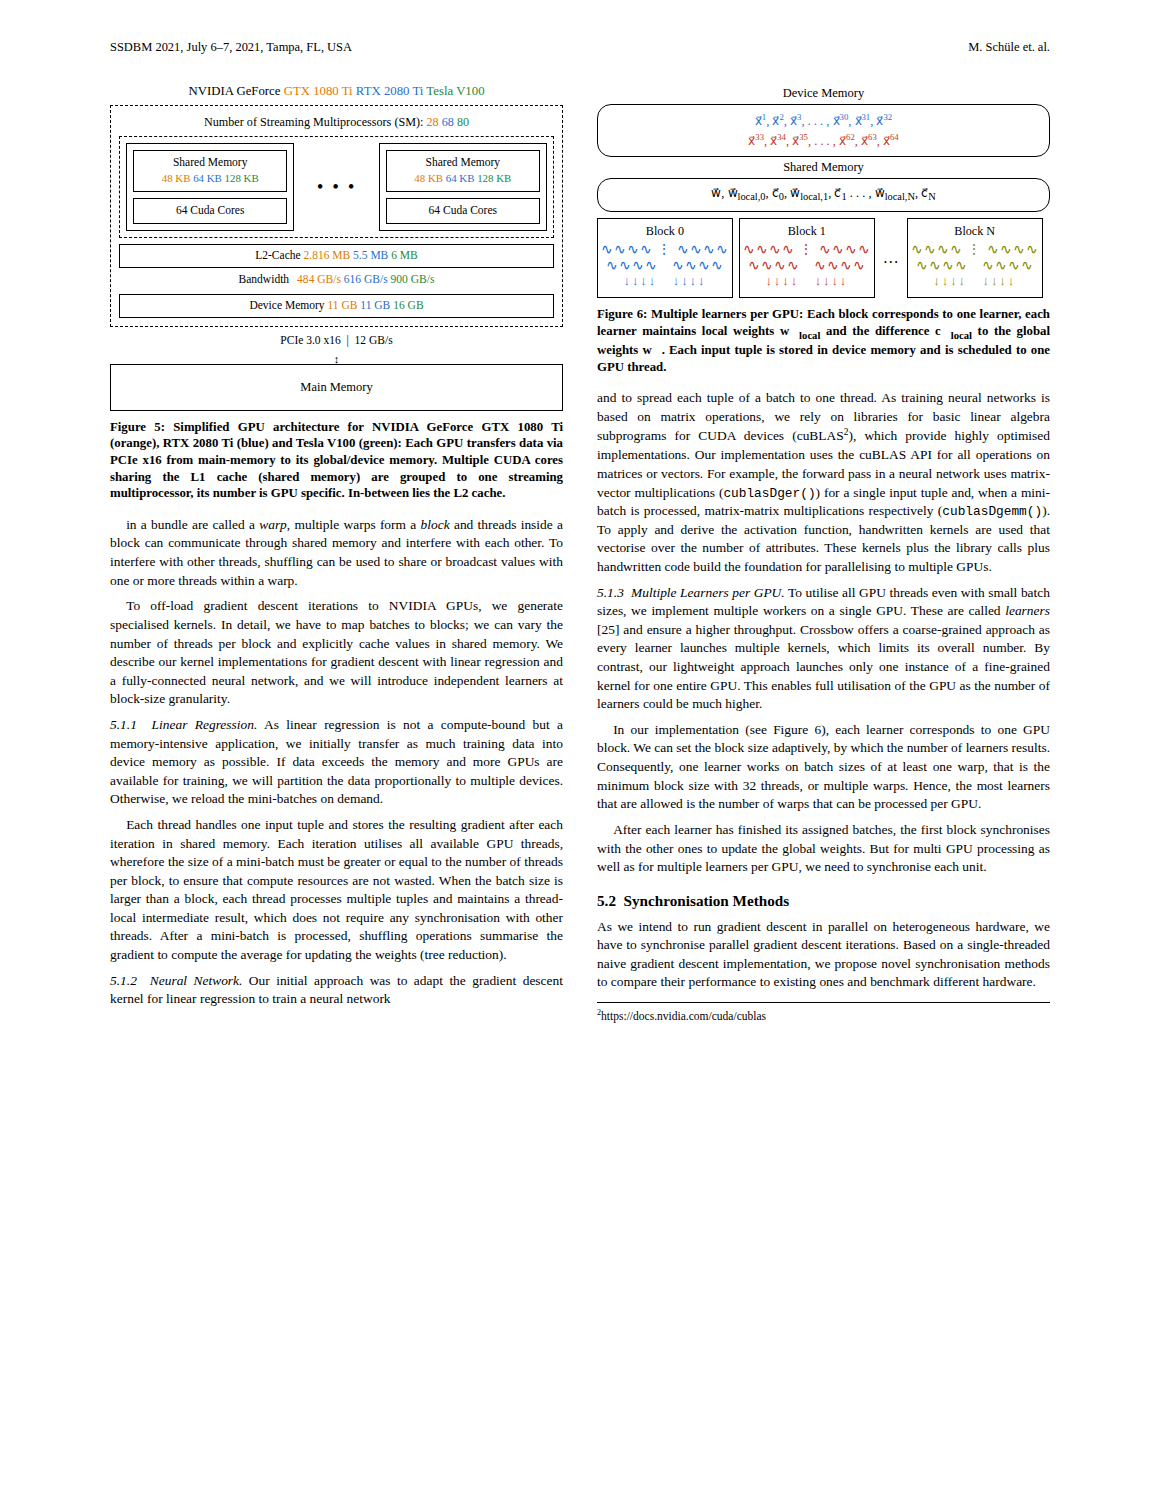SSDBM 2021, July 6–7, 2021, Tampa, FL, USA
M. Schüle et. al.
NVIDIA GeForce GTX 1080 Ti RTX 2080 Ti Tesla V100
Number of Streaming Multiprocessors (SM): 28 68 80
Shared Memory
48 KB 64 KB 128 KB
64 Cuda Cores
• • •
Shared Memory
48 KB 64 KB 128 KB
64 Cuda Cores
L2-Cache 2.816 MB 5.5 MB 6 MB
Bandwidth 484 GB/s 616 GB/s 900 GB/s
Device Memory 11 GB 11 GB 16 GB
PCIe 3.0 x16 | 12 GB/s
↕
Main Memory
Figure 5: Simplified GPU architecture for NVIDIA GeForce GTX 1080 Ti (orange), RTX 2080 Ti (blue) and Tesla V100 (green): Each GPU transfers data via PCIe x16 from main-memory to its global/device memory. Multiple CUDA cores sharing the L1 cache (shared memory) are grouped to one streaming multiprocessor, its number is GPU specific. In-between lies the L2 cache.
in a bundle are called a warp, multiple warps form a block and threads inside a block can communicate through shared memory and interfere with each other. To interfere with other threads, shuffling can be used to share or broadcast values with one or more threads within a warp.
To off-load gradient descent iterations to NVIDIA GPUs, we generate specialised kernels. In detail, we have to map batches to blocks; we can vary the number of threads per block and explicitly cache values in shared memory. We describe our kernel implementations for gradient descent with linear regression and a fully-connected neural network, and we will introduce independent learners at block-size granularity.
5.1.1 Linear Regression. As linear regression is not a compute-bound but a memory-intensive application, we initially transfer as much training data into device memory as possible. If data exceeds the memory and more GPUs are available for training, we will partition the data proportionally to multiple devices. Otherwise, we reload the mini-batches on demand.
Each thread handles one input tuple and stores the resulting gradient after each iteration in shared memory. Each iteration utilises all available GPU threads, wherefore the size of a mini-batch must be greater or equal to the number of threads per block, to ensure that compute resources are not wasted. When the batch size is larger than a block, each thread processes multiple tuples and maintains a thread-local intermediate result, which does not require any synchronisation with other threads. After a mini-batch is processed, shuffling operations summarise the gradient to compute the average for updating the weights (tree reduction).
5.1.2 Neural Network. Our initial approach was to adapt the gradient descent kernel for linear regression to train a neural network
Device Memory
x⃗1, x⃗2, x⃗3, . . . , x⃗30, x⃗31, x⃗32
x⃗33, x⃗34, x⃗35, . . . , x⃗62, x⃗63, x⃗64
Shared Memory
w⃗, w⃗local,0, c⃗0, w⃗local,1, c⃗1 . . . , w⃗local,N, c⃗N
Block 0
∿∿∿∿ ⋮ ∿∿∿∿
∿∿∿∿ ∿∿∿∿
↓↓↓↓ ↓↓↓↓
Block 1
∿∿∿∿ ⋮ ∿∿∿∿
∿∿∿∿ ∿∿∿∿
↓↓↓↓ ↓↓↓↓
…
Block N
∿∿∿∿ ⋮ ∿∿∿∿
∿∿∿∿ ∿∿∿∿
↓↓↓↓ ↓↓↓↓
Figure 6: Multiple learners per GPU: Each block corresponds to one learner, each learner maintains local weights w⃗local and the difference c⃗local to the global weights w⃗. Each input tuple is stored in device memory and is scheduled to one GPU thread.
and to spread each tuple of a batch to one thread. As training neural networks is based on matrix operations, we rely on libraries for basic linear algebra subprograms for CUDA devices (cuBLAS2), which provide highly optimised implementations. Our implementation uses the cuBLAS API for all operations on matrices or vectors. For example, the forward pass in a neural network uses matrix-vector multiplications (cublasDger()) for a single input tuple and, when a mini-batch is processed, matrix-matrix multiplications respectively (cublasDgemm()). To apply and derive the activation function, handwritten kernels are used that vectorise over the number of attributes. These kernels plus the library calls plus handwritten code build the foundation for parallelising to multiple GPUs.
5.1.3 Multiple Learners per GPU. To utilise all GPU threads even with small batch sizes, we implement multiple workers on a single GPU. These are called learners [25] and ensure a higher throughput. Crossbow offers a coarse-grained approach as every learner launches multiple kernels, which limits its overall number. By contrast, our lightweight approach launches only one instance of a fine-grained kernel for one entire GPU. This enables full utilisation of the GPU as the number of learners could be much higher.
In our implementation (see Figure 6), each learner corresponds to one GPU block. We can set the block size adaptively, by which the number of learners results. Consequently, one learner works on batch sizes of at least one warp, that is the minimum block size with 32 threads, or multiple warps. Hence, the most learners that are allowed is the number of warps that can be processed per GPU.
After each learner has finished its assigned batches, the first block synchronises with the other ones to update the global weights. But for multi GPU processing as well as for multiple learners per GPU, we need to synchronise each unit.
5.2 Synchronisation Methods
As we intend to run gradient descent in parallel on heterogeneous hardware, we have to synchronise parallel gradient descent iterations. Based on a single-threaded naive gradient descent implementation, we propose novel synchronisation methods to compare their performance to existing ones and benchmark different hardware.
2https://docs.nvidia.com/cuda/cublas